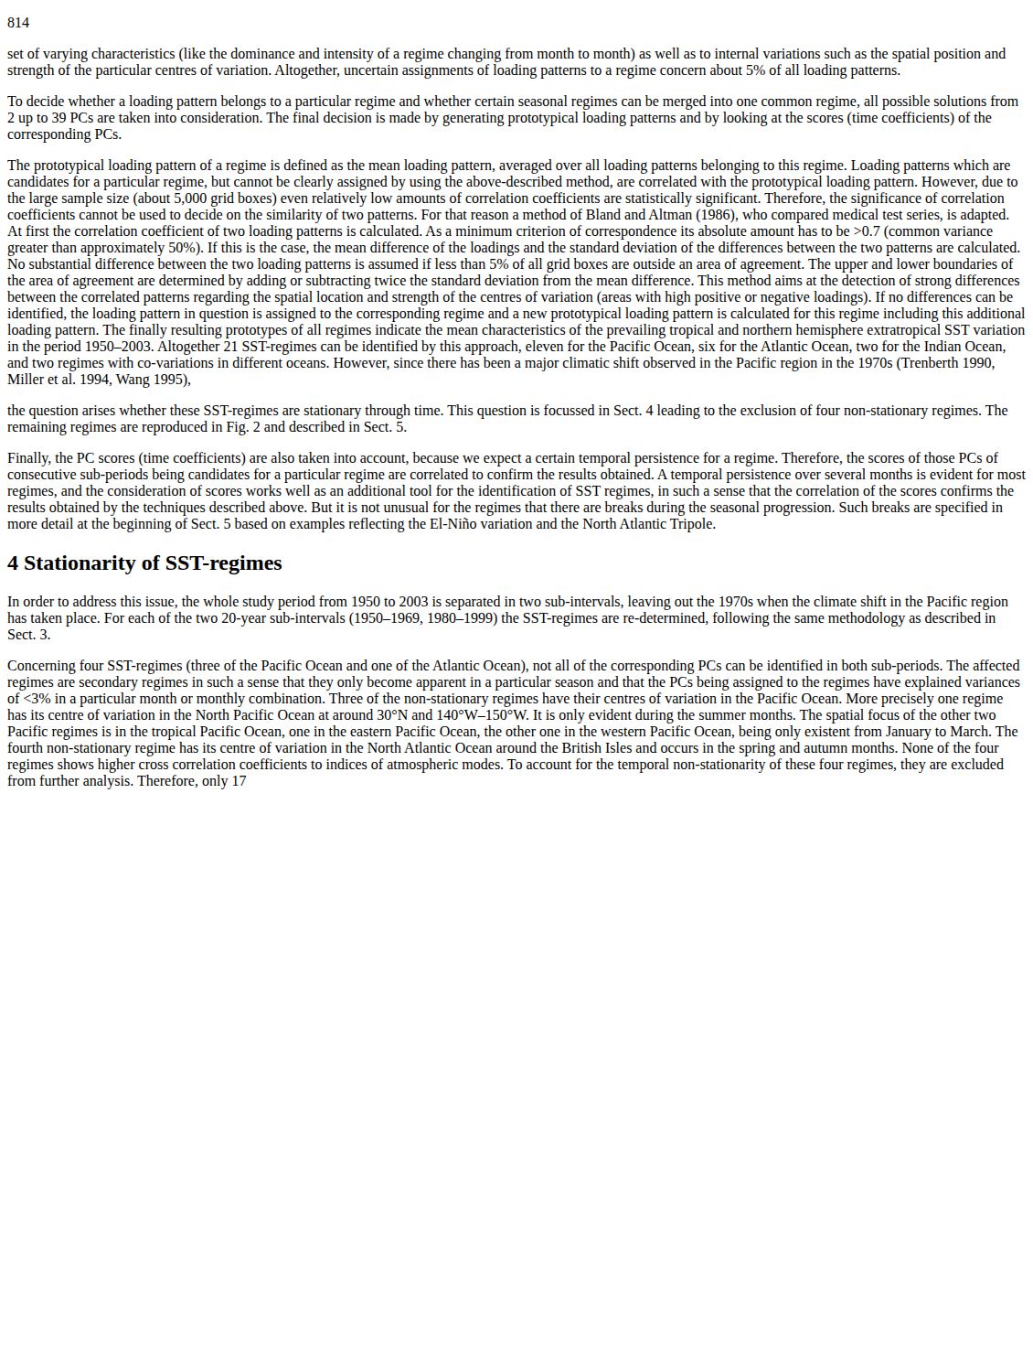814
set of varying characteristics (like the dominance and intensity of a regime changing from month to month) as well as to internal variations such as the spatial position and strength of the particular centres of variation. Altogether, uncertain assignments of loading patterns to a regime concern about 5% of all loading patterns.
To decide whether a loading pattern belongs to a particular regime and whether certain seasonal regimes can be merged into one common regime, all possible solutions from 2 up to 39 PCs are taken into consideration. The final decision is made by generating prototypical loading patterns and by looking at the scores (time coefficients) of the corresponding PCs.
The prototypical loading pattern of a regime is defined as the mean loading pattern, averaged over all loading patterns belonging to this regime. Loading patterns which are candidates for a particular regime, but cannot be clearly assigned by using the above-described method, are correlated with the prototypical loading pattern. However, due to the large sample size (about 5,000 grid boxes) even relatively low amounts of correlation coefficients are statistically significant. Therefore, the significance of correlation coefficients cannot be used to decide on the similarity of two patterns. For that reason a method of Bland and Altman (1986), who compared medical test series, is adapted. At first the correlation coefficient of two loading patterns is calculated. As a minimum criterion of correspondence its absolute amount has to be >0.7 (common variance greater than approximately 50%). If this is the case, the mean difference of the loadings and the standard deviation of the differences between the two patterns are calculated. No substantial difference between the two loading patterns is assumed if less than 5% of all grid boxes are outside an area of agreement. The upper and lower boundaries of the area of agreement are determined by adding or subtracting twice the standard deviation from the mean difference. This method aims at the detection of strong differences between the correlated patterns regarding the spatial location and strength of the centres of variation (areas with high positive or negative loadings). If no differences can be identified, the loading pattern in question is assigned to the corresponding regime and a new prototypical loading pattern is calculated for this regime including this additional loading pattern. The finally resulting prototypes of all regimes indicate the mean characteristics of the prevailing tropical and northern hemisphere extratropical SST variation in the period 1950–2003. Altogether 21 SST-regimes can be identified by this approach, eleven for the Pacific Ocean, six for the Atlantic Ocean, two for the Indian Ocean, and two regimes with co-variations in different oceans. However, since there has been a major climatic shift observed in the Pacific region in the 1970s (Trenberth 1990, Miller et al. 1994, Wang 1995),
the question arises whether these SST-regimes are stationary through time. This question is focussed in Sect. 4 leading to the exclusion of four non-stationary regimes. The remaining regimes are reproduced in Fig. 2 and described in Sect. 5.
Finally, the PC scores (time coefficients) are also taken into account, because we expect a certain temporal persistence for a regime. Therefore, the scores of those PCs of consecutive sub-periods being candidates for a particular regime are correlated to confirm the results obtained. A temporal persistence over several months is evident for most regimes, and the consideration of scores works well as an additional tool for the identification of SST regimes, in such a sense that the correlation of the scores confirms the results obtained by the techniques described above. But it is not unusual for the regimes that there are breaks during the seasonal progression. Such breaks are specified in more detail at the beginning of Sect. 5 based on examples reflecting the El-Niño variation and the North Atlantic Tripole.
4 Stationarity of SST-regimes
In order to address this issue, the whole study period from 1950 to 2003 is separated in two sub-intervals, leaving out the 1970s when the climate shift in the Pacific region has taken place. For each of the two 20-year sub-intervals (1950–1969, 1980–1999) the SST-regimes are re-determined, following the same methodology as described in Sect. 3.
Concerning four SST-regimes (three of the Pacific Ocean and one of the Atlantic Ocean), not all of the corresponding PCs can be identified in both sub-periods. The affected regimes are secondary regimes in such a sense that they only become apparent in a particular season and that the PCs being assigned to the regimes have explained variances of <3% in a particular month or monthly combination. Three of the non-stationary regimes have their centres of variation in the Pacific Ocean. More precisely one regime has its centre of variation in the North Pacific Ocean at around 30°N and 140°W–150°W. It is only evident during the summer months. The spatial focus of the other two Pacific regimes is in the tropical Pacific Ocean, one in the eastern Pacific Ocean, the other one in the western Pacific Ocean, being only existent from January to March. The fourth non-stationary regime has its centre of variation in the North Atlantic Ocean around the British Isles and occurs in the spring and autumn months. None of the four regimes shows higher cross correlation coefficients to indices of atmospheric modes. To account for the temporal non-stationarity of these four regimes, they are excluded from further analysis. Therefore, only 17